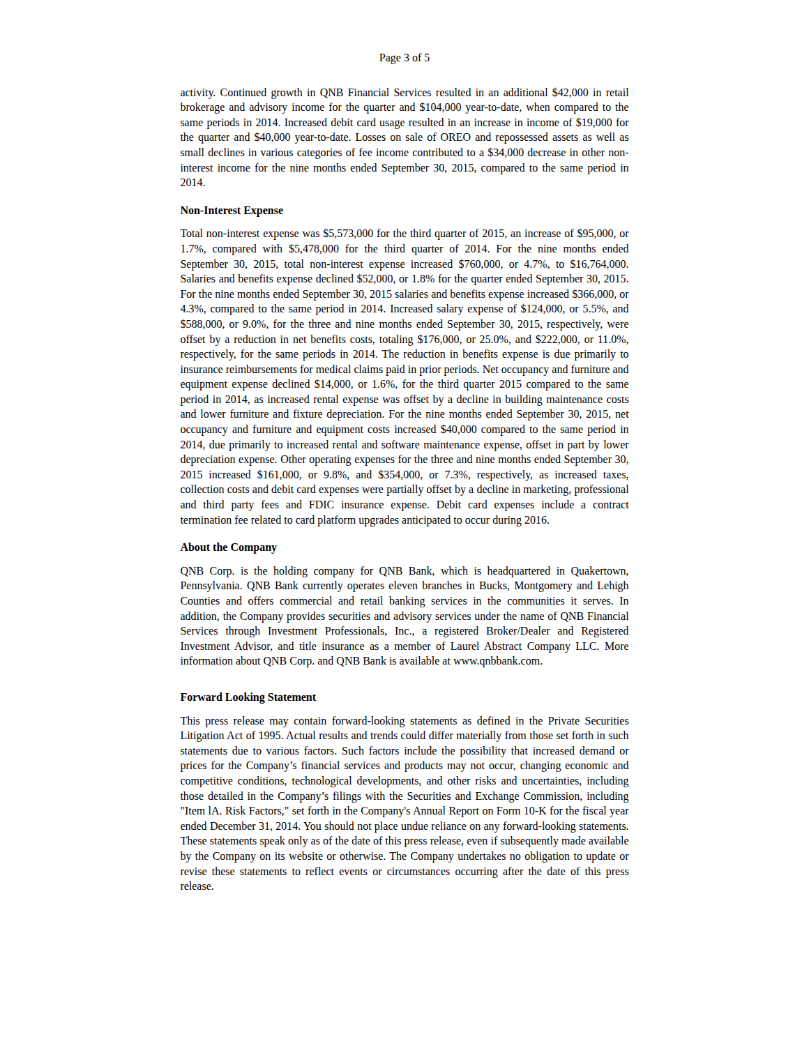Page 3 of 5
activity. Continued growth in QNB Financial Services resulted in an additional $42,000 in retail brokerage and advisory income for the quarter and $104,000 year-to-date, when compared to the same periods in 2014. Increased debit card usage resulted in an increase in income of $19,000 for the quarter and $40,000 year-to-date. Losses on sale of OREO and repossessed assets as well as small declines in various categories of fee income contributed to a $34,000 decrease in other non-interest income for the nine months ended September 30, 2015, compared to the same period in 2014.
Non-Interest Expense
Total non-interest expense was $5,573,000 for the third quarter of 2015, an increase of $95,000, or 1.7%, compared with $5,478,000 for the third quarter of 2014. For the nine months ended September 30, 2015, total non-interest expense increased $760,000, or 4.7%, to $16,764,000. Salaries and benefits expense declined $52,000, or 1.8% for the quarter ended September 30, 2015. For the nine months ended September 30, 2015 salaries and benefits expense increased $366,000, or 4.3%, compared to the same period in 2014. Increased salary expense of $124,000, or 5.5%, and $588,000, or 9.0%, for the three and nine months ended September 30, 2015, respectively, were offset by a reduction in net benefits costs, totaling $176,000, or 25.0%, and $222,000, or 11.0%, respectively, for the same periods in 2014. The reduction in benefits expense is due primarily to insurance reimbursements for medical claims paid in prior periods. Net occupancy and furniture and equipment expense declined $14,000, or 1.6%, for the third quarter 2015 compared to the same period in 2014, as increased rental expense was offset by a decline in building maintenance costs and lower furniture and fixture depreciation. For the nine months ended September 30, 2015, net occupancy and furniture and equipment costs increased $40,000 compared to the same period in 2014, due primarily to increased rental and software maintenance expense, offset in part by lower depreciation expense. Other operating expenses for the three and nine months ended September 30, 2015 increased $161,000, or 9.8%, and $354,000, or 7.3%, respectively, as increased taxes, collection costs and debit card expenses were partially offset by a decline in marketing, professional and third party fees and FDIC insurance expense. Debit card expenses include a contract termination fee related to card platform upgrades anticipated to occur during 2016.
About the Company
QNB Corp. is the holding company for QNB Bank, which is headquartered in Quakertown, Pennsylvania. QNB Bank currently operates eleven branches in Bucks, Montgomery and Lehigh Counties and offers commercial and retail banking services in the communities it serves. In addition, the Company provides securities and advisory services under the name of QNB Financial Services through Investment Professionals, Inc., a registered Broker/Dealer and Registered Investment Advisor, and title insurance as a member of Laurel Abstract Company LLC. More information about QNB Corp. and QNB Bank is available at www.qnbbank.com.
Forward Looking Statement
This press release may contain forward-looking statements as defined in the Private Securities Litigation Act of 1995. Actual results and trends could differ materially from those set forth in such statements due to various factors. Such factors include the possibility that increased demand or prices for the Company’s financial services and products may not occur, changing economic and competitive conditions, technological developments, and other risks and uncertainties, including those detailed in the Company’s filings with the Securities and Exchange Commission, including "Item lA. Risk Factors," set forth in the Company's Annual Report on Form 10-K for the fiscal year ended December 31, 2014. You should not place undue reliance on any forward-looking statements. These statements speak only as of the date of this press release, even if subsequently made available by the Company on its website or otherwise. The Company undertakes no obligation to update or revise these statements to reflect events or circumstances occurring after the date of this press release.